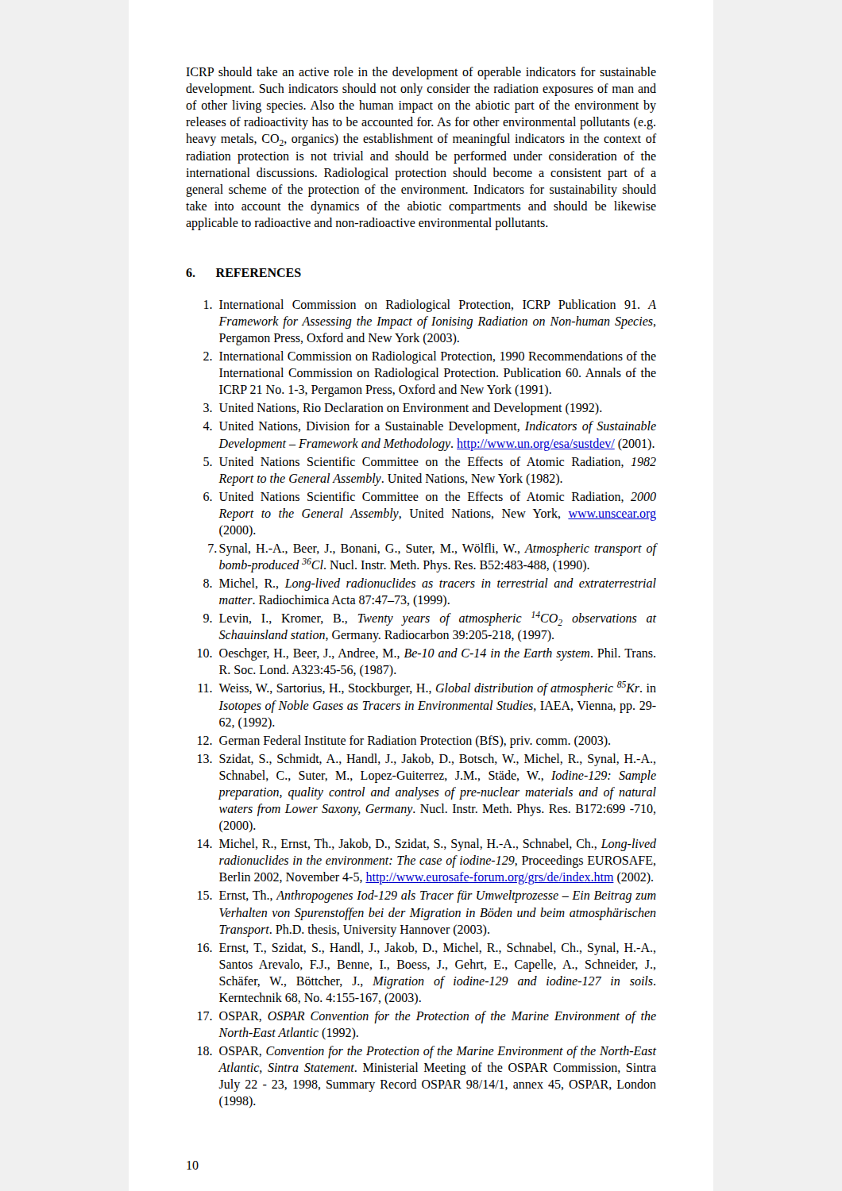ICRP should take an active role in the development of operable indicators for sustainable development. Such indicators should not only consider the radiation exposures of man and of other living species. Also the human impact on the abiotic part of the environment by releases of radioactivity has to be accounted for. As for other environmental pollutants (e.g. heavy metals, CO2, organics) the establishment of meaningful indicators in the context of radiation protection is not trivial and should be performed under consideration of the international discussions. Radiological protection should become a consistent part of a general scheme of the protection of the environment. Indicators for sustainability should take into account the dynamics of the abiotic compartments and should be likewise applicable to radioactive and non-radioactive environmental pollutants.
6. REFERENCES
International Commission on Radiological Protection, ICRP Publication 91. A Framework for Assessing the Impact of Ionising Radiation on Non-human Species, Pergamon Press, Oxford and New York (2003).
International Commission on Radiological Protection, 1990 Recommendations of the International Commission on Radiological Protection. Publication 60. Annals of the ICRP 21 No. 1-3, Pergamon Press, Oxford and New York (1991).
United Nations, Rio Declaration on Environment and Development (1992).
United Nations, Division for a Sustainable Development, Indicators of Sustainable Development – Framework and Methodology. http://www.un.org/esa/sustdev/ (2001).
United Nations Scientific Committee on the Effects of Atomic Radiation, 1982 Report to the General Assembly. United Nations, New York (1982).
United Nations Scientific Committee on the Effects of Atomic Radiation, 2000 Report to the General Assembly, United Nations, New York, www.unscear.org (2000).
Synal, H.-A., Beer, J., Bonani, G., Suter, M., Wölfli, W., Atmospheric transport of bomb-produced 36Cl. Nucl. Instr. Meth. Phys. Res. B52:483-488, (1990).
Michel, R., Long-lived radionuclides as tracers in terrestrial and extraterrestrial matter. Radiochimica Acta 87:47–73, (1999).
Levin, I., Kromer, B., Twenty years of atmospheric 14CO2 observations at Schauinsland station, Germany. Radiocarbon 39:205-218, (1997).
Oeschger, H., Beer, J., Andree, M., Be-10 and C-14 in the Earth system. Phil. Trans. R. Soc. Lond. A323:45-56, (1987).
Weiss, W., Sartorius, H., Stockburger, H., Global distribution of atmospheric 85Kr. in Isotopes of Noble Gases as Tracers in Environmental Studies, IAEA, Vienna, pp. 29-62, (1992).
German Federal Institute for Radiation Protection (BfS), priv. comm. (2003).
Szidat, S., Schmidt, A., Handl, J., Jakob, D., Botsch, W., Michel, R., Synal, H.-A., Schnabel, C., Suter, M., Lopez-Guiterrez, J.M., Städe, W., Iodine-129: Sample preparation, quality control and analyses of pre-nuclear materials and of natural waters from Lower Saxony, Germany. Nucl. Instr. Meth. Phys. Res. B172:699 -710, (2000).
Michel, R., Ernst, Th., Jakob, D., Szidat, S., Synal, H.-A., Schnabel, Ch., Long-lived radionuclides in the environment: The case of iodine-129, Proceedings EUROSAFE, Berlin 2002, November 4-5, http://www.eurosafe-forum.org/grs/de/index.htm (2002).
Ernst, Th., Anthropogenes Iod-129 als Tracer für Umweltprozesse – Ein Beitrag zum Verhalten von Spurenstoffen bei der Migration in Böden und beim atmosphärischen Transport. Ph.D. thesis, University Hannover (2003).
Ernst, T., Szidat, S., Handl, J., Jakob, D., Michel, R., Schnabel, Ch., Synal, H.-A., Santos Arevalo, F.J., Benne, I., Boess, J., Gehrt, E., Capelle, A., Schneider, J., Schäfer, W., Böttcher, J., Migration of iodine-129 and iodine-127 in soils. Kerntechnik 68, No. 4:155-167, (2003).
OSPAR, OSPAR Convention for the Protection of the Marine Environment of the North-East Atlantic (1992).
OSPAR, Convention for the Protection of the Marine Environment of the North-East Atlantic, Sintra Statement. Ministerial Meeting of the OSPAR Commission, Sintra July 22 - 23, 1998, Summary Record OSPAR 98/14/1, annex 45, OSPAR, London (1998).
10